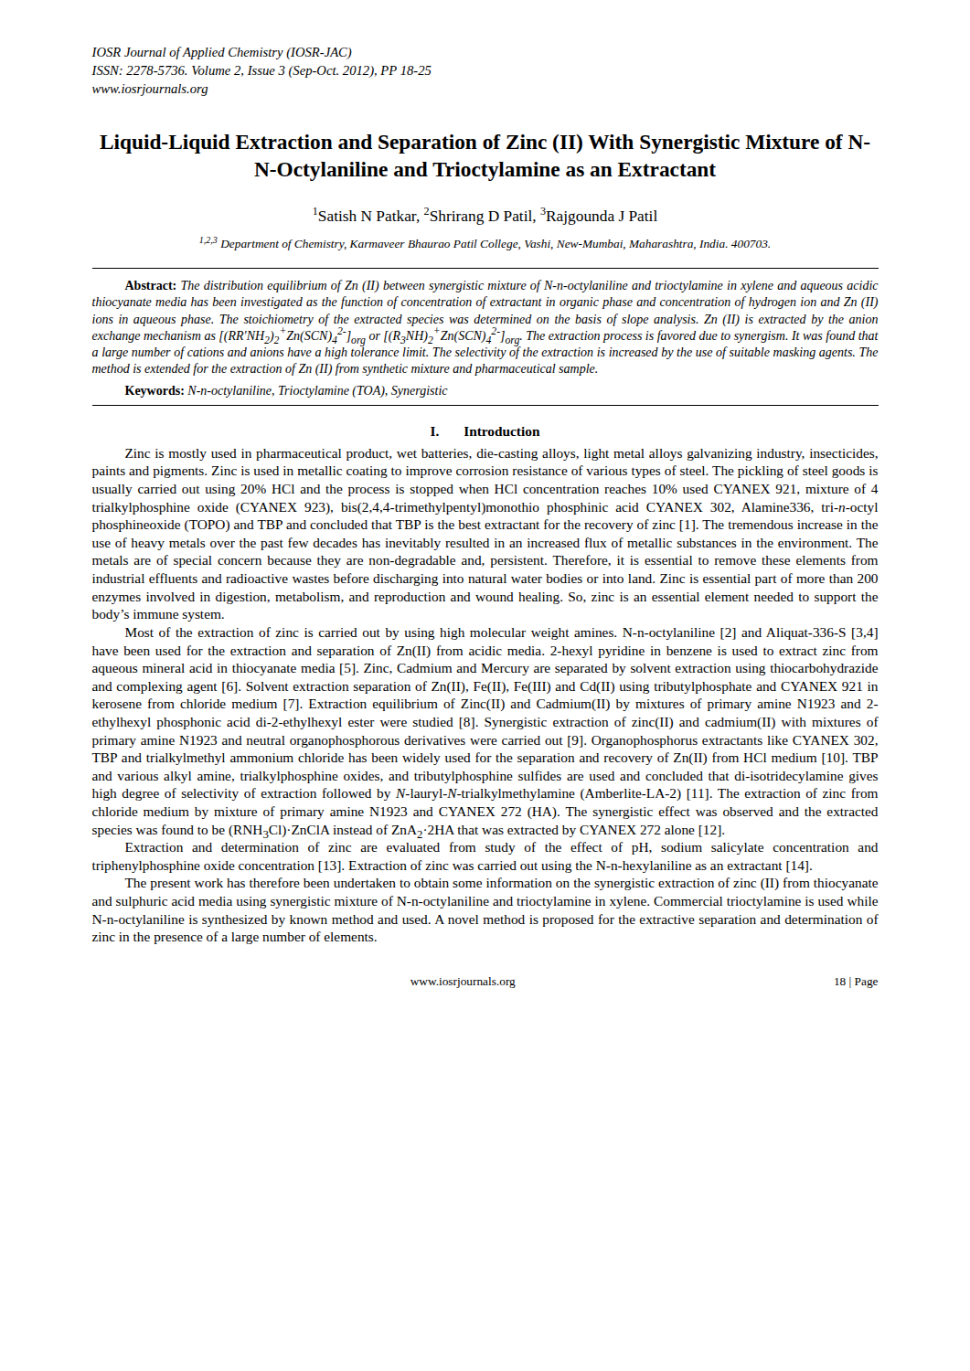IOSR Journal of Applied Chemistry (IOSR-JAC)
ISSN: 2278-5736. Volume 2, Issue 3 (Sep-Oct. 2012), PP 18-25
www.iosrjournals.org
Liquid-Liquid Extraction and Separation of Zinc (II) With Synergistic Mixture of N-N-Octylaniline and Trioctylamine as an Extractant
1Satish N Patkar, 2Shrirang D Patil, 3Rajgounda J Patil
1,2,3 Department of Chemistry, Karmaveer Bhaurao Patil College, Vashi, New-Mumbai, Maharashtra, India. 400703.
Abstract: The distribution equilibrium of Zn (II) between synergistic mixture of N-n-octylaniline and trioctylamine in xylene and aqueous acidic thiocyanate media has been investigated as the function of concentration of extractant in organic phase and concentration of hydrogen ion and Zn (II) ions in aqueous phase. The stoichiometry of the extracted species was determined on the basis of slope analysis. Zn (II) is extracted by the anion exchange mechanism as [(RR′NH2)2+Zn(SCN)42-]org or [(R3NH)2+Zn(SCN)42-]org. The extraction process is favored due to synergism. It was found that a large number of cations and anions have a high tolerance limit. The selectivity of the extraction is increased by the use of suitable masking agents. The method is extended for the extraction of Zn (II) from synthetic mixture and pharmaceutical sample.
Keywords: N-n-octylaniline, Trioctylamine (TOA), Synergistic
I. Introduction
Zinc is mostly used in pharmaceutical product, wet batteries, die-casting alloys, light metal alloys galvanizing industry, insecticides, paints and pigments. Zinc is used in metallic coating to improve corrosion resistance of various types of steel. The pickling of steel goods is usually carried out using 20% HCl and the process is stopped when HCl concentration reaches 10% used CYANEX 921, mixture of 4 trialkylphosphine oxide (CYANEX 923), bis(2,4,4-trimethylpentyl)monothio phosphinic acid CYANEX 302, Alamine336, tri-n-octyl phosphineoxide (TOPO) and TBP and concluded that TBP is the best extractant for the recovery of zinc [1]. The tremendous increase in the use of heavy metals over the past few decades has inevitably resulted in an increased flux of metallic substances in the environment. The metals are of special concern because they are non-degradable and, persistent. Therefore, it is essential to remove these elements from industrial effluents and radioactive wastes before discharging into natural water bodies or into land. Zinc is essential part of more than 200 enzymes involved in digestion, metabolism, and reproduction and wound healing. So, zinc is an essential element needed to support the body’s immune system.
Most of the extraction of zinc is carried out by using high molecular weight amines. N-n-octylaniline [2] and Aliquat-336-S [3,4] have been used for the extraction and separation of Zn(II) from acidic media. 2-hexyl pyridine in benzene is used to extract zinc from aqueous mineral acid in thiocyanate media [5]. Zinc, Cadmium and Mercury are separated by solvent extraction using thiocarbohydrazide and complexing agent [6]. Solvent extraction separation of Zn(II), Fe(II), Fe(III) and Cd(II) using tributylphosphate and CYANEX 921 in kerosene from chloride medium [7]. Extraction equilibrium of Zinc(II) and Cadmium(II) by mixtures of primary amine N1923 and 2-ethylhexyl phosphonic acid di-2-ethylhexyl ester were studied [8]. Synergistic extraction of zinc(II) and cadmium(II) with mixtures of primary amine N1923 and neutral organophosphorous derivatives were carried out [9]. Organophosphorus extractants like CYANEX 302, TBP and trialkylmethyl ammonium chloride has been widely used for the separation and recovery of Zn(II) from HCl medium [10]. TBP and various alkyl amine, trialkylphosphine oxides, and tributylphosphine sulfides are used and concluded that di-isotridecylamine gives high degree of selectivity of extraction followed by N-lauryl-N-trialkylmethylamine (Amberlite-LA-2) [11]. The extraction of zinc from chloride medium by mixture of primary amine N1923 and CYANEX 272 (HA). The synergistic effect was observed and the extracted species was found to be (RNH3Cl)·ZnClA instead of ZnA2·2HA that was extracted by CYANEX 272 alone [12].
Extraction and determination of zinc are evaluated from study of the effect of pH, sodium salicylate concentration and triphenylphosphine oxide concentration [13]. Extraction of zinc was carried out using the N-n-hexylaniline as an extractant [14].
The present work has therefore been undertaken to obtain some information on the synergistic extraction of zinc (II) from thiocyanate and sulphuric acid media using synergistic mixture of N-n-octylaniline and trioctylamine in xylene. Commercial trioctylamine is used while N-n-octylaniline is synthesized by known method and used. A novel method is proposed for the extractive separation and determination of zinc in the presence of a large number of elements.
www.iosrjournals.org 18 | Page